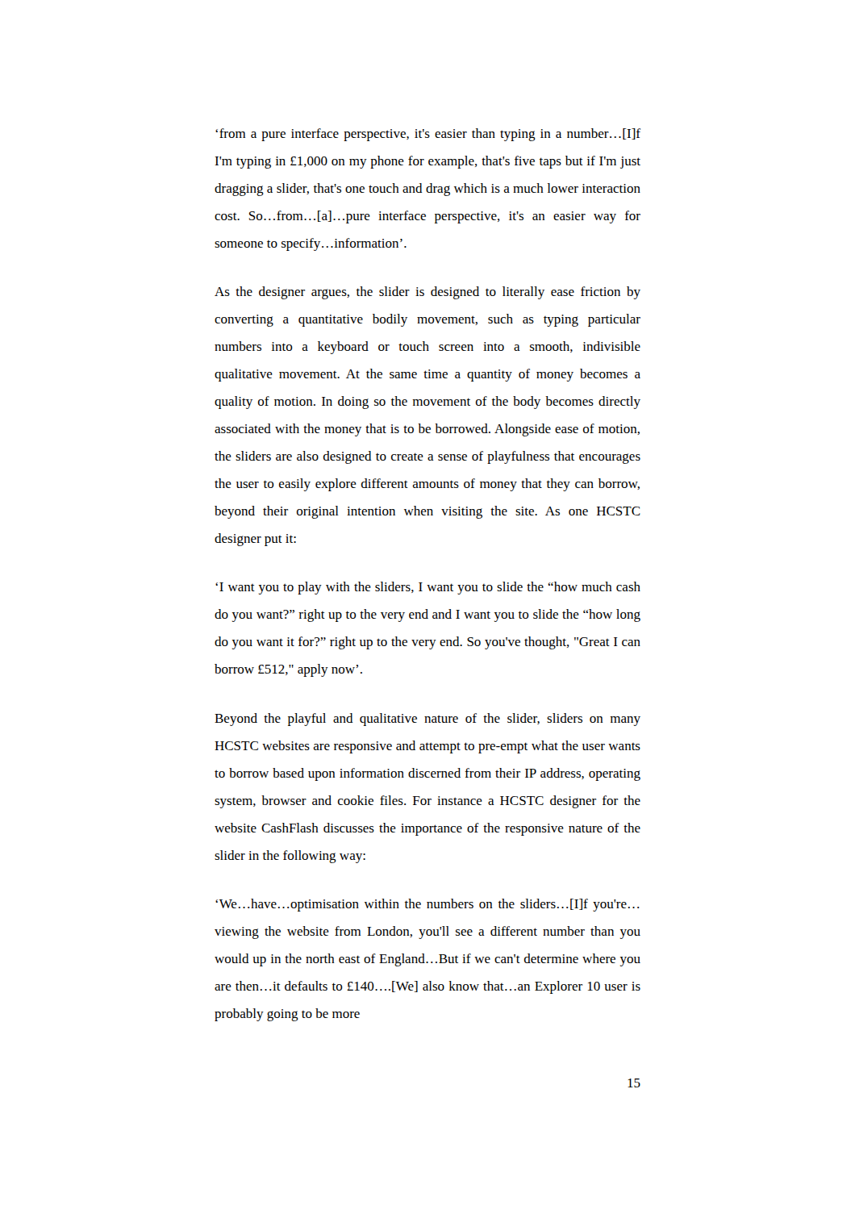‘from a pure interface perspective, it's easier than typing in a number…[I]f I'm typing in £1,000 on my phone for example, that's five taps but if I'm just dragging a slider, that's one touch and drag which is a much lower interaction cost. So…from…[a]…pure interface perspective, it's an easier way for someone to specify…information’.
As the designer argues, the slider is designed to literally ease friction by converting a quantitative bodily movement, such as typing particular numbers into a keyboard or touch screen into a smooth, indivisible qualitative movement. At the same time a quantity of money becomes a quality of motion. In doing so the movement of the body becomes directly associated with the money that is to be borrowed. Alongside ease of motion, the sliders are also designed to create a sense of playfulness that encourages the user to easily explore different amounts of money that they can borrow, beyond their original intention when visiting the site. As one HCSTC designer put it:
‘I want you to play with the sliders, I want you to slide the “how much cash do you want?” right up to the very end and I want you to slide the “how long do you want it for?” right up to the very end. So you've thought, "Great I can borrow £512," apply now’.
Beyond the playful and qualitative nature of the slider, sliders on many HCSTC websites are responsive and attempt to pre-empt what the user wants to borrow based upon information discerned from their IP address, operating system, browser and cookie files. For instance a HCSTC designer for the website CashFlash discusses the importance of the responsive nature of the slider in the following way:
‘We…have…optimisation within the numbers on the sliders…[I]f you're…viewing the website from London, you'll see a different number than you would up in the north east of England…But if we can't determine where you are then…it defaults to £140….[We] also know that…an Explorer 10 user is probably going to be more
15